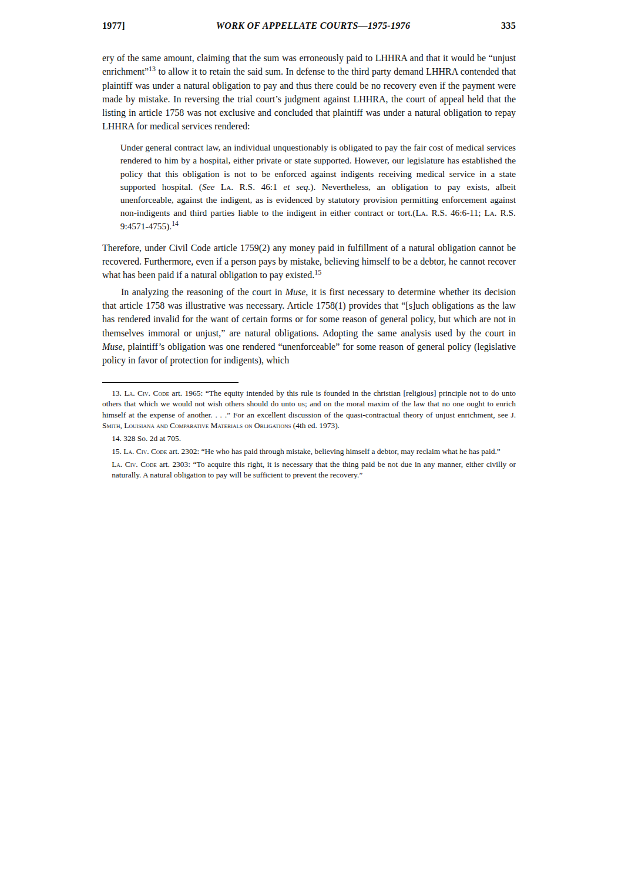1977] WORK OF APPELLATE COURTS—1975-1976 335
ery of the same amount, claiming that the sum was erroneously paid to LHHRA and that it would be “unjust enrichment”13 to allow it to retain the said sum. In defense to the third party demand LHHRA contended that plaintiff was under a natural obligation to pay and thus there could be no recovery even if the payment were made by mistake. In reversing the trial court’s judgment against LHHRA, the court of appeal held that the listing in article 1758 was not exclusive and concluded that plaintiff was under a natural obligation to repay LHHRA for medical services rendered:
Under general contract law, an individual unquestionably is obligated to pay the fair cost of medical services rendered to him by a hospital, either private or state supported. However, our legislature has established the policy that this obligation is not to be enforced against indigents receiving medical service in a state supported hospital. (See La. R.S. 46:1 et seq.). Nevertheless, an obligation to pay exists, albeit unenforceable, against the indigent, as is evidenced by statutory provision permitting enforcement against non-indigents and third parties liable to the indigent in either contract or tort.(La. R.S. 46:6-11; La. R.S. 9:4571-4755).14
Therefore, under Civil Code article 1759(2) any money paid in fulfillment of a natural obligation cannot be recovered. Furthermore, even if a person pays by mistake, believing himself to be a debtor, he cannot recover what has been paid if a natural obligation to pay existed.15
In analyzing the reasoning of the court in Muse, it is first necessary to determine whether its decision that article 1758 was illustrative was necessary. Article 1758(1) provides that “[s]uch obligations as the law has rendered invalid for the want of certain forms or for some reason of general policy, but which are not in themselves immoral or unjust,” are natural obligations. Adopting the same analysis used by the court in Muse, plaintiff’s obligation was one rendered “unenforceable” for some reason of general policy (legislative policy in favor of protection for indigents), which
13. La. Civ. Code art. 1965: “The equity intended by this rule is founded in the christian [religious] principle not to do unto others that which we would not wish others should do unto us; and on the moral maxim of the law that no one ought to enrich himself at the expense of another. . . .” For an excellent discussion of the quasi-contractual theory of unjust enrichment, see J. Smith, Louisiana and Comparative Materials on Obligations (4th ed. 1973).
14. 328 So. 2d at 705.
15. La. Civ. Code art. 2302: “He who has paid through mistake, believing himself a debtor, may reclaim what he has paid.”
La. Civ. Code art. 2303: “To acquire this right, it is necessary that the thing paid be not due in any manner, either civilly or naturally. A natural obligation to pay will be sufficient to prevent the recovery.”